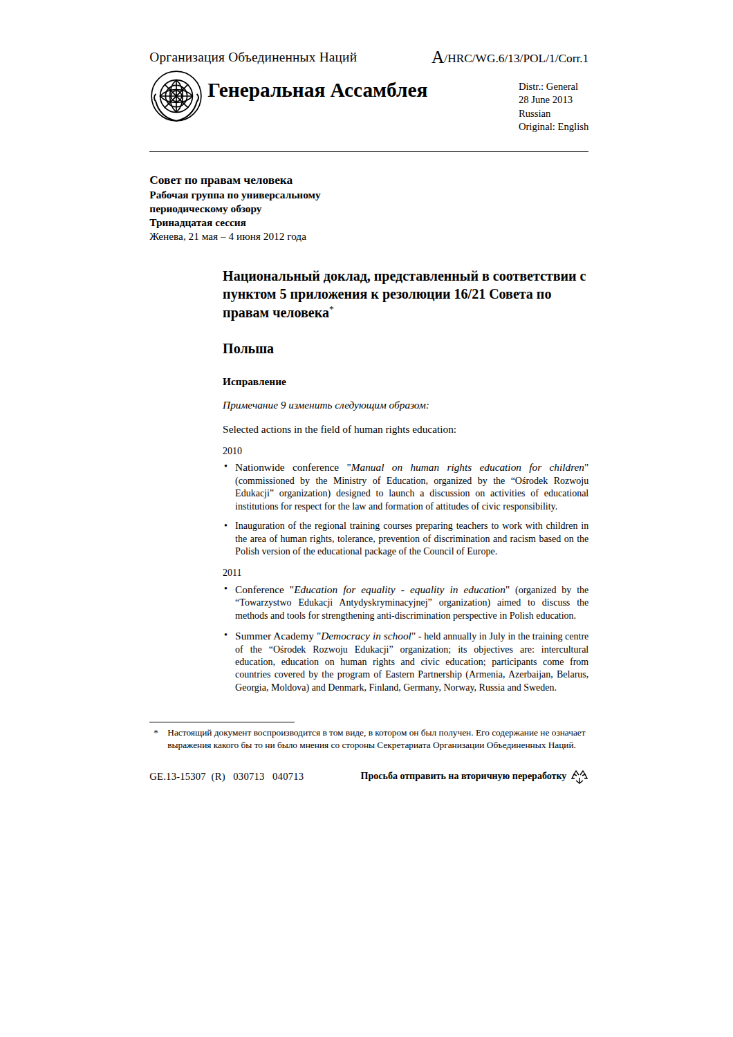Организация Объединенных Наций
A/HRC/WG.6/13/POL/1/Corr.1
Генеральная Ассамблея
Distr.: General
28 June 2013
Russian
Original: English
Совет по правам человека
Рабочая группа по универсальному
периодическому обзору
Тринадцатая сессия
Женева, 21 мая – 4 июня 2012 года
Национальный доклад, представленный в соответствии с пунктом 5 приложения к резолюции 16/21 Совета по правам человека*
Польша
Исправление
Примечание 9 изменить следующим образом:
Selected actions in the field of human rights education:
2010
Nationwide conference "Manual on human rights education for children" (commissioned by the Ministry of Education, organized by the “Ośrodek Rozwoju Edukacji” organization) designed to launch a discussion on activities of educational institutions for respect for the law and formation of attitudes of civic responsibility.
Inauguration of the regional training courses preparing teachers to work with children in the area of human rights, tolerance, prevention of discrimination and racism based on the Polish version of the educational package of the Council of Europe.
2011
Conference "Education for equality - equality in education" (organized by the “Towarzystwo Edukacji Antydyskryminacyjnej” organization) aimed to discuss the methods and tools for strengthening anti-discrimination perspective in Polish education.
Summer Academy "Democracy in school" - held annually in July in the training centre of the “Ośrodek Rozwoju Edukacji” organization; its objectives are: intercultural education, education on human rights and civic education; participants come from countries covered by the program of Eastern Partnership (Armenia, Azerbaijan, Belarus, Georgia, Moldova) and Denmark, Finland, Germany, Norway, Russia and Sweden.
*
Настоящий документ воспроизводится в том виде, в котором он был получен. Его содержание не означает выражения какого бы то ни было мнения со стороны Секретариата Организации Объединенных Наций.
GE.13-15307 (R) 030713 040713
Просьба отправить на вторичную переработку